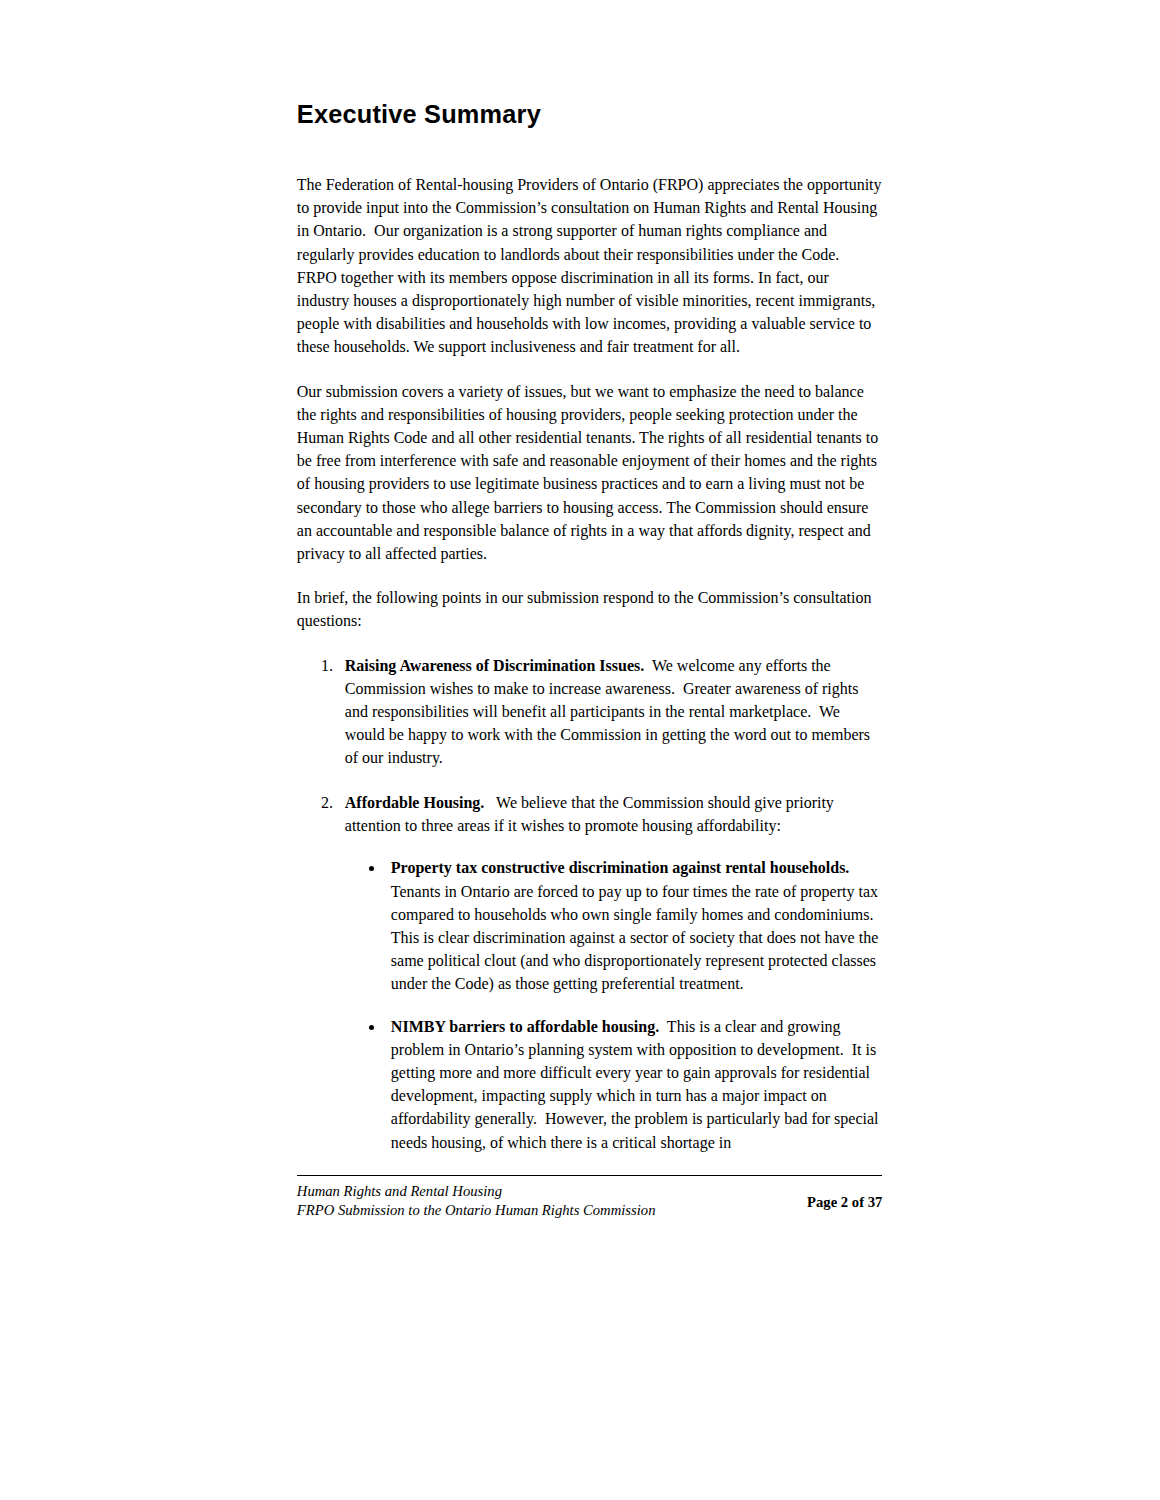Executive Summary
The Federation of Rental-housing Providers of Ontario (FRPO) appreciates the opportunity to provide input into the Commission’s consultation on Human Rights and Rental Housing in Ontario. Our organization is a strong supporter of human rights compliance and regularly provides education to landlords about their responsibilities under the Code. FRPO together with its members oppose discrimination in all its forms. In fact, our industry houses a disproportionately high number of visible minorities, recent immigrants, people with disabilities and households with low incomes, providing a valuable service to these households. We support inclusiveness and fair treatment for all.
Our submission covers a variety of issues, but we want to emphasize the need to balance the rights and responsibilities of housing providers, people seeking protection under the Human Rights Code and all other residential tenants. The rights of all residential tenants to be free from interference with safe and reasonable enjoyment of their homes and the rights of housing providers to use legitimate business practices and to earn a living must not be secondary to those who allege barriers to housing access. The Commission should ensure an accountable and responsible balance of rights in a way that affords dignity, respect and privacy to all affected parties.
In brief, the following points in our submission respond to the Commission’s consultation questions:
Raising Awareness of Discrimination Issues. We welcome any efforts the Commission wishes to make to increase awareness. Greater awareness of rights and responsibilities will benefit all participants in the rental marketplace. We would be happy to work with the Commission in getting the word out to members of our industry.
Affordable Housing. We believe that the Commission should give priority attention to three areas if it wishes to promote housing affordability:
Property tax constructive discrimination against rental households. Tenants in Ontario are forced to pay up to four times the rate of property tax compared to households who own single family homes and condominiums. This is clear discrimination against a sector of society that does not have the same political clout (and who disproportionately represent protected classes under the Code) as those getting preferential treatment.
NIMBY barriers to affordable housing. This is a clear and growing problem in Ontario’s planning system with opposition to development. It is getting more and more difficult every year to gain approvals for residential development, impacting supply which in turn has a major impact on affordability generally. However, the problem is particularly bad for special needs housing, of which there is a critical shortage in
Human Rights and Rental Housing
FRPO Submission to the Ontario Human Rights Commission
Page 2 of 37